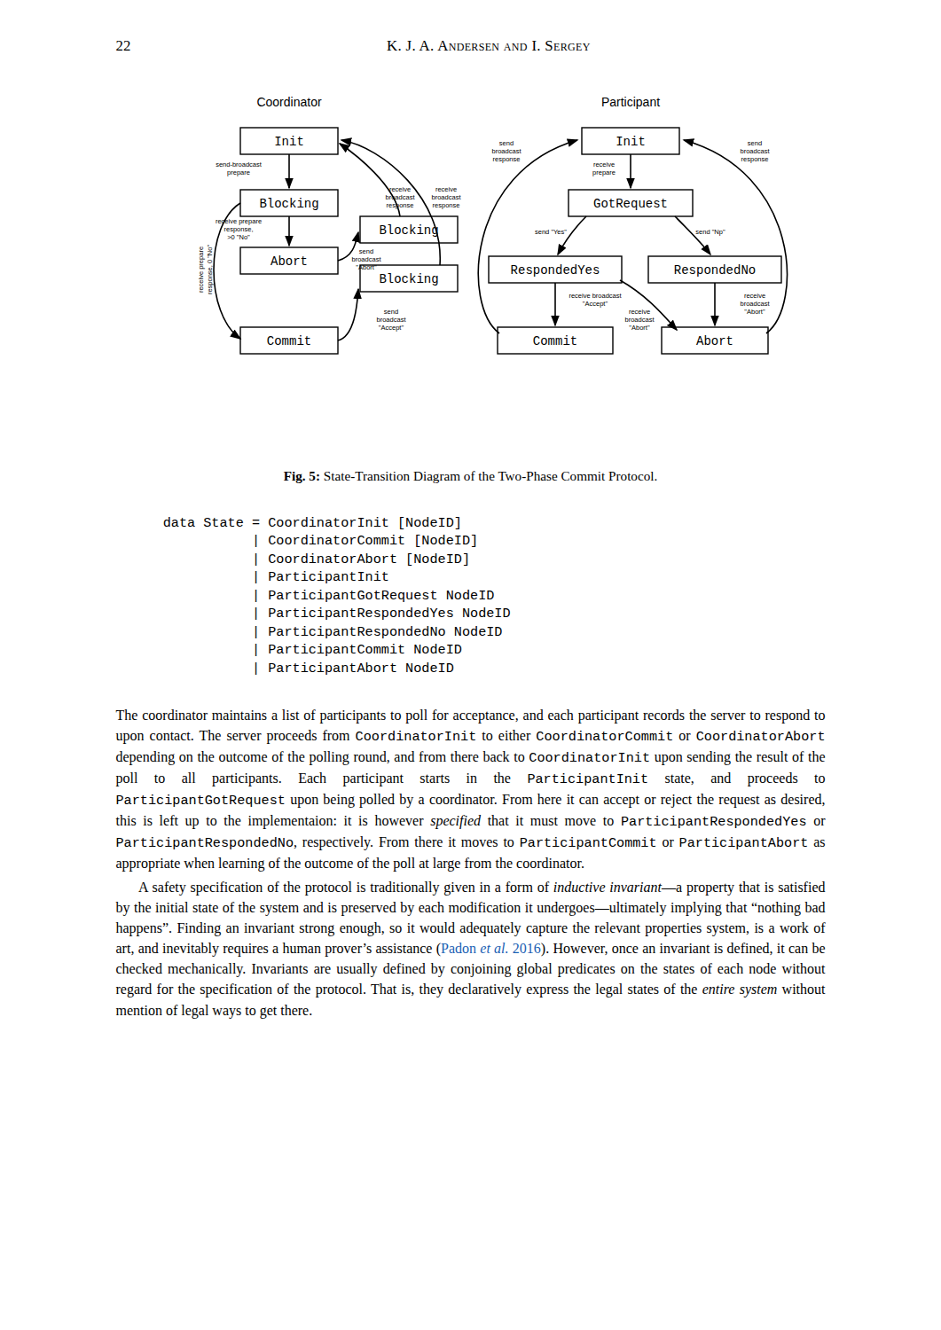22 K. J. A. Andersen and I. Sergey
Coordinator Participant Init Blocking Abort Commit Blocking Blocking send-broadcast prepare receive prepare response, >0 "No" receive prepare response, 0 "No" send broadcast "Abort" send broadcast "Accept" receive broadcast response receive broadcast response Init GotRequest RespondedYes RespondedNo Commit Abort receive prepare send "Yes" send "Np" receive broadcast "Accept" receive broadcast "Abort" receive broadcast "Abort" send broadcast response send broadcast response
Fig. 5: State-Transition Diagram of the Two-Phase Commit Protocol.
data State = CoordinatorInit [NodeID]
           | CoordinatorCommit [NodeID]
           | CoordinatorAbort [NodeID]
           | ParticipantInit
           | ParticipantGotRequest NodeID
           | ParticipantRespondedYes NodeID
           | ParticipantRespondedNo NodeID
           | ParticipantCommit NodeID
           | ParticipantAbort NodeID
The coordinator maintains a list of participants to poll for acceptance, and each participant records the server to respond to upon contact. The server proceeds from CoordinatorInit to either CoordinatorCommit or CoordinatorAbort depending on the outcome of the polling round, and from there back to CoordinatorInit upon sending the result of the poll to all participants. Each participant starts in the ParticipantInit state, and proceeds to ParticipantGotRequest upon being polled by a coordinator. From here it can accept or reject the request as desired, this is left up to the implementaion: it is however specified that it must move to ParticipantRespondedYes or ParticipantRespondedNo, respectively. From there it moves to ParticipantCommit or ParticipantAbort as appropriate when learning of the outcome of the poll at large from the coordinator.
A safety specification of the protocol is traditionally given in a form of inductive invariant—a property that is satisfied by the initial state of the system and is preserved by each modification it undergoes—ultimately implying that “nothing bad happens”. Finding an invariant strong enough, so it would adequately capture the relevant properties system, is a work of art, and inevitably requires a human prover’s assistance (Padon et al. 2016). However, once an invariant is defined, it can be checked mechanically. Invariants are usually defined by conjoining global predicates on the states of each node without regard for the specification of the protocol. That is, they declaratively express the legal states of the entire system without mention of legal ways to get there.